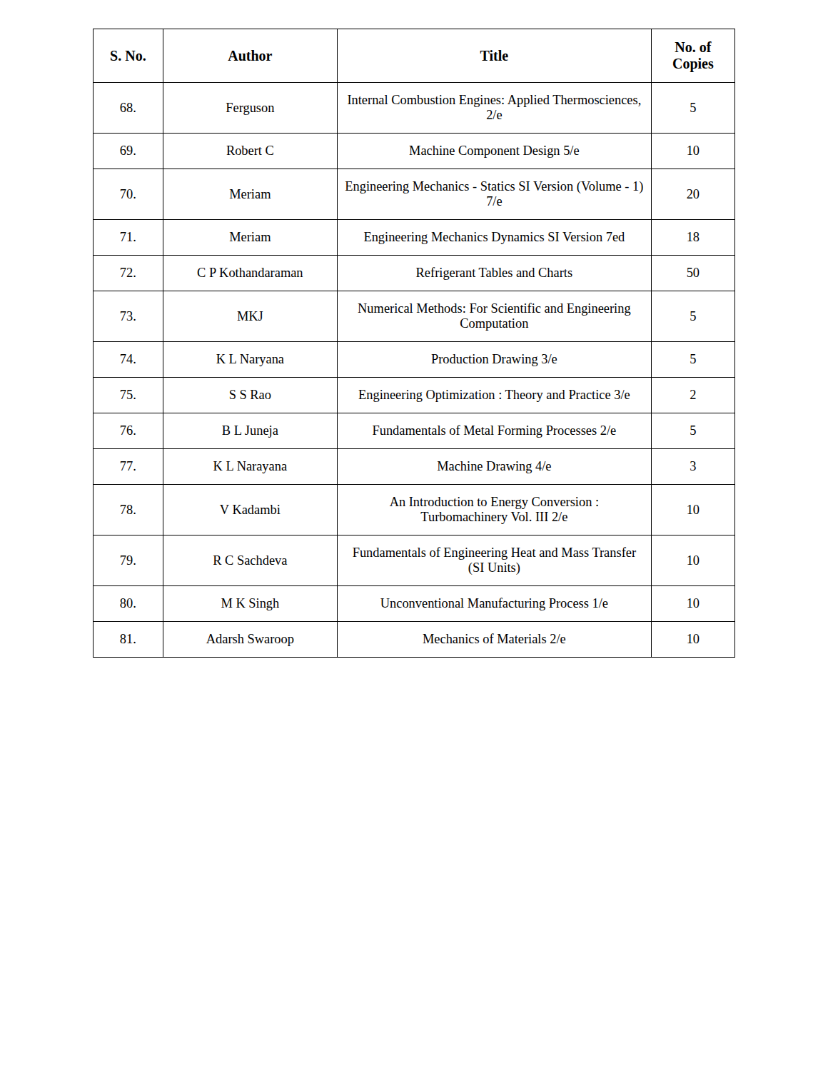| S. No. | Author | Title | No. of Copies |
| --- | --- | --- | --- |
| 68. | Ferguson | Internal Combustion Engines: Applied Thermosciences, 2/e | 5 |
| 69. | Robert C | Machine Component Design 5/e | 10 |
| 70. | Meriam | Engineering Mechanics - Statics SI Version (Volume - 1) 7/e | 20 |
| 71. | Meriam | Engineering Mechanics Dynamics SI Version 7ed | 18 |
| 72. | C P Kothandaraman | Refrigerant Tables and Charts | 50 |
| 73. | MKJ | Numerical Methods: For Scientific and Engineering Computation | 5 |
| 74. | K L Naryana | Production Drawing 3/e | 5 |
| 75. | S S Rao | Engineering Optimization : Theory and Practice 3/e | 2 |
| 76. | B L Juneja | Fundamentals of Metal Forming Processes 2/e | 5 |
| 77. | K L Narayana | Machine Drawing 4/e | 3 |
| 78. | V Kadambi | An Introduction to Energy Conversion : Turbomachinery Vol. III 2/e | 10 |
| 79. | R C Sachdeva | Fundamentals of Engineering Heat and Mass Transfer (SI Units) | 10 |
| 80. | M K Singh | Unconventional Manufacturing Process 1/e | 10 |
| 81. | Adarsh Swaroop | Mechanics of Materials 2/e | 10 |